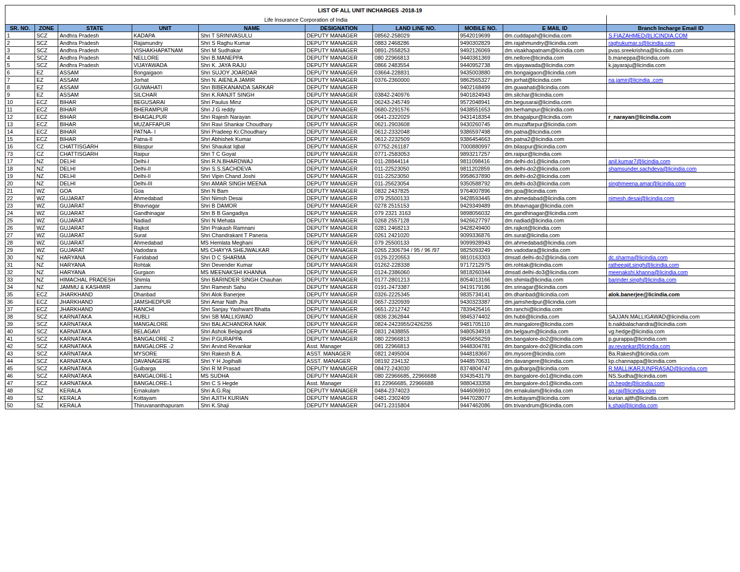LIST OF ALL UNIT INCHARGES -2018-19
| Life Insurance Corporation of India |
| --- |
| SR. NO. | ZONE | STATE | UNIT | NAME | DESIGNATION | LAND LINE NO. | MOBILE NO. | E MAIL ID | Branch Incharge Email ID |
| 1 | SCZ | Andhra Pradesh | KADAPA | Shri T SRINIVASULU | DEPUTY MANAGER | 08562-258029 | 9542019699 | dm.cuddapah@licindia.com | S.FIAZAHMED@LICINDIA.COM |
| 2 | SCZ | Andhra Pradesh | Rajamundry | Shri S Raghu Kumar | DEPUTY MANAGER | 0883 2468286 | 9490302829 | dm.rajahmundry@licindia.com | raghukumar.s@licindia.com |
| 3 | SCZ | Andhra Pradesh | VISHAKHAPATNAM | Shri M Sudhakar | DEPUTY MANAGER | 0891-2558253 | 9492126069 | dm.visakhapatnam@licindia.com | pvas.sreekrishna@licindia.com |
| 4 | SCZ | Andhra Pradesh | NELLORE | Shri B.MANEPPA | DEPUTY MANAGER | 080 22966813 | 9440361369 | dm.nellore@licindia.com | b.maneppa@licindia.com |
| 5 | SCZ | Andhra Pradesh | VIJAYAWADA | Shri K. JAYA RAJU | DEPUTY MANAGER | 0866 2483554 | 9440952738 | dm.vijayawada@licindia.com | k.jayaraju@licindia.com |
| 6 | EZ | ASSAM | Bongaigaon | Shri SUJOY JOARDAR | DEPUTY MANAGER | 03664-228831 | 9435003880 | dm.bongaigaon@licindia.com | |
| 7 | EZ | ASSAM | Jorhat | Shri N. AIENLA JAMIR | DEPUTY MANAGER | 0376-2360000 | 9862565327 | dm.jorhat@licindia.com | na.jamir@licindia .com |
| 8 | EZ | ASSAM | GUWAHATI | Shri BIBEKANANDA SARKAR | DEPUTY MANAGER | | 9402168499 | dm.guwahati@licindia.com | |
| 9 | EZ | ASSAM | SILCHAR | Shri K.RANJIT SINGH | DEPUTY MANAGER | 03842-240976 | 9401824943 | dm.silchar@licindia.com | |
| 10 | ECZ | BIHAR | BEGUSARAI | Shri Paulus Minz | DEPUTY MANAGER | 06243-245749 | 9572048941 | dm.begusarai@licindia.com | |
| 11 | ECZ | BIHAR | BHERAMPUR | Shri J G reddy | DEPUTY MANAGER | 0680-2291576 | 9438551653 | dm.berhampur@licindia.com | |
| 12 | ECZ | BIHAR | BHAGALPUR | Shri Rajesh Narayan | DEPUTY MANAGER | 0641-2322029 | 9431418354 | dm.bhagalpur@licindia.com | r_narayan@licindia.com |
| 13 | ECZ | BIHAR | MUZAFFAPUR | Shri Ravi Shankar Choudhary | DEPUTY MANAGER | 0621-2903608 | 9430260745 | dm.muzaffarpur@licindia.com | |
| 14 | ECZ | BIHAR | PATNA- I | Shri Pradeep Kr.Choudhary | DEPUTY MANAGER | 0612-2332048 | 9386597498 | dm.patna@licindia.com | |
| 15 | ECZ | BIHAR | Patna-II | Shri Abhishek Kumar | DEPUTY MANAGER | 0612-2232509 | 9386454663 | dm.patna2@licindia.com | |
| 16 | CZ | CHATTISGARH | Bilaspur | Shri Shaukat Iqbal | DEPUTY MANAGER | 07752-261187 | 7000880997 | dm.bilaspur@licindia.com | |
| 73 | CZ | CHATTISGARH | Raipur | Shri T C Goyal | DEPUTY MANAGER | 0771-2583053 | 9893217257 | dm.raipur@licindia.com | |
| 17 | NZ | DELHI | Delhi-I | Shri R.N.BHARDWAJ | DEPUTY MANAGER | 011-28844114 | 9811098416 | dm.delhi-do1@licindia.com | anil.kumar7@licindia.com |
| 18 | NZ | DELHI | Delhi-II | Shri S.S.SACHDEVA | DEPUTY MANAGER | 011-22523050 | 9811202859 | dm.delhi-do2@licindia.com | shamsunder.sachdeva@licindia.com |
| 19 | NZ | DELHI | Delhi-II | Shri Vipin Chand Joshi | DEPUTY MANAGER | 011-22523050 | 9958637890 | dm.delhi-do2@licindia.com | |
| 20 | NZ | DELHI | Delhi-III | Shri AMAR SINGH MEENA | DEPUTY MANAGER | 011-25623054 | 9350588792 | dm.delhi-do3@licindia.com | singhmeena.amar@licindia.com |
| 21 | WZ | GOA | Goa | Shri N Bam | DEPUTY MANAGER | 0832 2437825 | 9764007896 | dm.goa@licindia.com | |
| 22 | WZ | GUJARAT | Ahmedabad | Shri Nimsh Desai | DEPUTY MANAGER | 079 25500133 | 9428593445 | dm.ahmedabad@licindia.com | nimesh.desai@licindia.com |
| 23 | WZ | GUJARAT | Bhavnagar | Shri B DAMOR | DEPUTY MANAGER | 0278 2515153 | 9429349489 | dm.bhavnagar@licindia.com | |
| 24 | WZ | GUJARAT | Gandhinagar | Shri B B Gangadiya | DEPUTY MANAGER | 079 2321 3163 | 9898056032 | dm.gandhinagar@licindia.com | |
| 25 | WZ | GUJARAT | Nadiad | Shri N Mehata | DEPUTY MANAGER | 0268 2557128 | 9426627797 | dm.nadiad@licindia.com | |
| 26 | WZ | GUJARAT | Rajkot | Shri Prakash Ramnani | DEPUTY MANAGER | 0281 2468213 | 9428249400 | dm.rajkot@licindia.com | |
| 27 | WZ | GUJARAT | Surat | Shri Chandrakant T Paneria | DEPUTY MANAGER | 0261 2421020 | 9099336876 | dm.surat@licindia.com | |
| 28 | WZ | GUJARAT | Ahmedabad | MS Hemlata Meghani | DEPUTY MANAGER | 079 25500133 | 9099928943 | dm.ahmedabad@licindia.com | |
| 29 | WZ | GUJARAT | Vadodara | MS CHAYYA SHEJWALKAR | DEPUTY MANAGER | 0265 2306794 / 95 / 96 /97 | 9825093249 | dm.vadodara@licindia.com | |
| 30 | NZ | HARYANA | Faridabad | Shri D C SHARMA | DEPUTY MANAGER | 0129-2220553 | 9810163303 | dmsatl.delhi-do2@licindia.com | dc.sharma@licindia.com |
| 31 | NZ | HARYANA | Rohtak | Shri Devender Kumar | DEPUTY MANAGER | 01262-228338 | 9717212975 | dm.rohtak@licindia.com | ratheeajit.singh@licindia.com |
| 32 | NZ | HARYANA | Gurgaon | MS MEENAKSHI KHANNA | DEPUTY MANAGER | 0124-2386060 | 9818260344 | dmsatl.delhi-do3@licindia.com | meenakshi.khanna@licindia.com |
| 33 | NZ | HIMACHAL PRADESH | Shimla | Shri BARINDER SINGH Chauhan | DEPUTY MANAGER | 0177-2801213 | 8054013166 | dm.shimla@licindia.com | barinder.singh@licindia.com |
| 34 | NZ | JAMMU & KASHMIR | Jammu | Shri Ramesh Sahu | DEPUTY MANAGER | 0191-2473387 | 9419179186 | dm.srinagar@licindia.com | |
| 35 | ECZ | JHARKHAND | Dhanbad | Shri Alok Banerjee | DEPUTY MANAGER | 0326-2225345 | 9835734141 | dm.dhanbad@licindia.com | alok.banerjee@licindia.com |
| 36 | ECZ | JHARKHAND | JAMSHEDPUR | Shri Amar Nath Jha | DEPUTY MANAGER | 0657-2320939 | 9430323387 | dm.jamshedpur@licindia.com | |
| 37 | ECZ | JHARKHAND | RANCHI | Shri Sanjay Yashwant Bhatta | DEPUTY MANAGER | 0651-2212742 | 7839425416 | dm.ranchi@licindia.com | |
| 38 | SCZ | KARNATAKA | HUBLI | Shri SB MALLIGWAD | DEPUTY MANAGER | 0836 2362844 | 9845374402 | dm.hubli@licindia.com | SAJJAN.MALLIGAWAD@licindia.com |
| 39 | SCZ | KARNATAKA | MANGALORE | Shri BALACHANDRA NAIK | DEPUTY MANAGER | 0824-2423955/2426255 | 9481705110 | dm.mangalore@licindia.com | b.naikbalachandra@licindia.com |
| 40 | SCZ | KARNATAKA | BELAGAVI | Shri Ashok Belagundi | DEPUTY MANAGER | 0831 2438855 | 9480534918 | dm.belgaum@licindia.com | vg.hedge@licindia.com |
| 41 | SCZ | KARNATAKA | BANGALORE -2 | Shri P.GURAPPA | DEPUTY MANAGER | 080 22966813 | 9845656259 | dm.bangalore-do2@licindia.com | p.gurappa@licindia.com |
| 42 | SCZ | KARNATAKA | BANGALORE -2 | Shri Arvind Revankar | Asst. Manager | 081 22966813 | 9448304781 | dm.bangalore-do2@licindia.com | av.revankar@licindia.com |
| 43 | SCZ | KARNATAKA | MYSORE | Shri Rakesh B.A. | ASST. MANAGER | 0821 2495004 | 9448183667 | dm.mysore@licindia.com | Ba.Rakesh@licindia.com |
| 44 | SCZ | KARNATAKA | DAVANAGERE | Shri Y H Jogihalli | ASST. MANAGER | 08192 234132 | 9448570631 | dm.davangere@licindia.com | kp.channappa@licindia.com |
| 45 | SCZ | KARNATAKA | Gulbarga | Shri R M Prasad | DEPUTY MANAGER | 08472-243030 | 8374804747 | dm.gulbarga@licindia.com | R.MALLIKARJUNPRASAD@licindia.com |
| 46 | SCZ | KARNATAKA | BANGALORE-1 | MS SUDHA | DEPUTY MANAGER | 080 22966685, 22966688 | 9343543179 | dm.bangalore-do1@licindia.com | NS.Sudha@licindia.com |
| 47 | SCZ | KARNATAKA | BANGALORE-1 | Shri C S Hegde | Asst. Manager | 81 22966685, 22966688 | 9880433358 | dm.bangalore-do1@licindia.com | ch.hegde@licindia.com |
| 48 | SZ | KERALA | Ernakulam | Shri A.G.Raj | DEPUTY MANAGER | 0484-2374023 | 9446069910 | dm.ernakulam@licindia.com | ag.raj@licindia.com |
| 49 | SZ | KERALA | Kottayam | Shri AJITH KURIAN | DEPUTY MANAGER | 0481-2302409 | 9447028077 | dm.kottayam@licindia.com | kurian.ajith@licindia.com |
| 50 | SZ | KERALA | Thiruvananthapuram | Shri K.Shaji | DEPUTY MANAGER | 0471-2315804 | 9447462086 | dm.trivandrum@licindia.com | k.shaji@licindia.com |